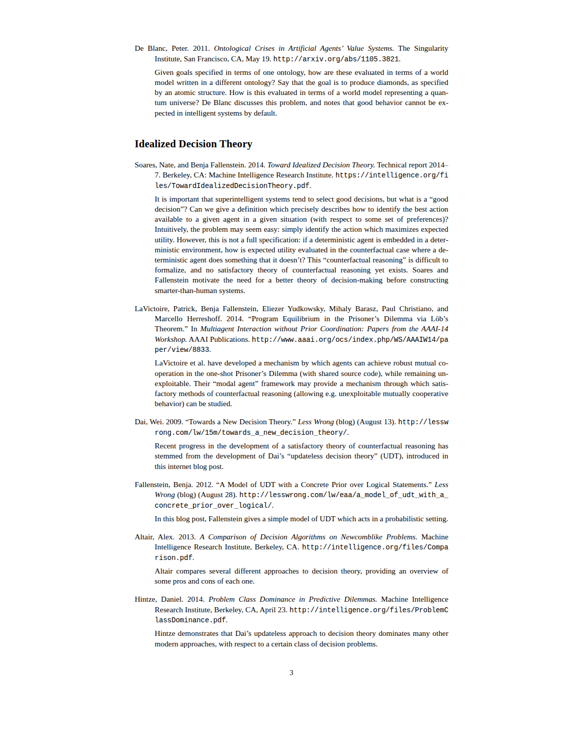De Blanc, Peter. 2011. Ontological Crises in Artificial Agents’ Value Systems. The Singularity Institute, San Francisco, CA, May 19. http://arxiv.org/abs/1105.3821.
Given goals specified in terms of one ontology, how are these evaluated in terms of a world model written in a different ontology? Say that the goal is to produce diamonds, as specified by an atomic structure. How is this evaluated in terms of a world model representing a quantum universe? De Blanc discusses this problem, and notes that good behavior cannot be expected in intelligent systems by default.
Idealized Decision Theory
Soares, Nate, and Benja Fallenstein. 2014. Toward Idealized Decision Theory. Technical report 2014–7. Berkeley, CA: Machine Intelligence Research Institute. https://intelligence.org/files/TowardIdealizedDecisionTheory.pdf.
It is important that superintelligent systems tend to select good decisions, but what is a “good decision”? Can we give a definition which precisely describes how to identify the best action available to a given agent in a given situation (with respect to some set of preferences)? Intuitively, the problem may seem easy: simply identify the action which maximizes expected utility. However, this is not a full specification: if a deterministic agent is embedded in a deterministic environment, how is expected utility evaluated in the counterfactual case where a deterministic agent does something that it doesn’t? This “counterfactual reasoning” is difficult to formalize, and no satisfactory theory of counterfactual reasoning yet exists. Soares and Fallenstein motivate the need for a better theory of decision-making before constructing smarter-than-human systems.
LaVictoire, Patrick, Benja Fallenstein, Eliezer Yudkowsky, Mihaly Barasz, Paul Christiano, and Marcello Herreshoff. 2014. “Program Equilibrium in the Prisoner’s Dilemma via Löb’s Theorem.” In Multiagent Interaction without Prior Coordination: Papers from the AAAI-14 Workshop. AAAI Publications. http://www.aaai.org/ocs/index.php/WS/AAAIW14/paper/view/8833.
LaVictoire et al. have developed a mechanism by which agents can achieve robust mutual cooperation in the one-shot Prisoner’s Dilemma (with shared source code), while remaining unexploitable. Their “modal agent” framework may provide a mechanism through which satisfactory methods of counterfactual reasoning (allowing e.g. unexploitable mutually cooperative behavior) can be studied.
Dai, Wei. 2009. “Towards a New Decision Theory.” Less Wrong (blog) (August 13). http://lesswrong.com/lw/15m/towards_a_new_decision_theory/.
Recent progress in the development of a satisfactory theory of counterfactual reasoning has stemmed from the development of Dai’s “updateless decision theory” (UDT), introduced in this internet blog post.
Fallenstein, Benja. 2012. “A Model of UDT with a Concrete Prior over Logical Statements.” Less Wrong (blog) (August 28). http://lesswrong.com/lw/eaa/a_model_of_udt_with_a_concrete_prior_over_logical/.
In this blog post, Fallenstein gives a simple model of UDT which acts in a probabilistic setting.
Altair, Alex. 2013. A Comparison of Decision Algorithms on Newcomblike Problems. Machine Intelligence Research Institute, Berkeley, CA. http://intelligence.org/files/Comparison.pdf.
Altair compares several different approaches to decision theory, providing an overview of some pros and cons of each one.
Hintze, Daniel. 2014. Problem Class Dominance in Predictive Dilemmas. Machine Intelligence Research Institute, Berkeley, CA, April 23. http://intelligence.org/files/ProblemClassDominance.pdf.
Hintze demonstrates that Dai’s updateless approach to decision theory dominates many other modern approaches, with respect to a certain class of decision problems.
3